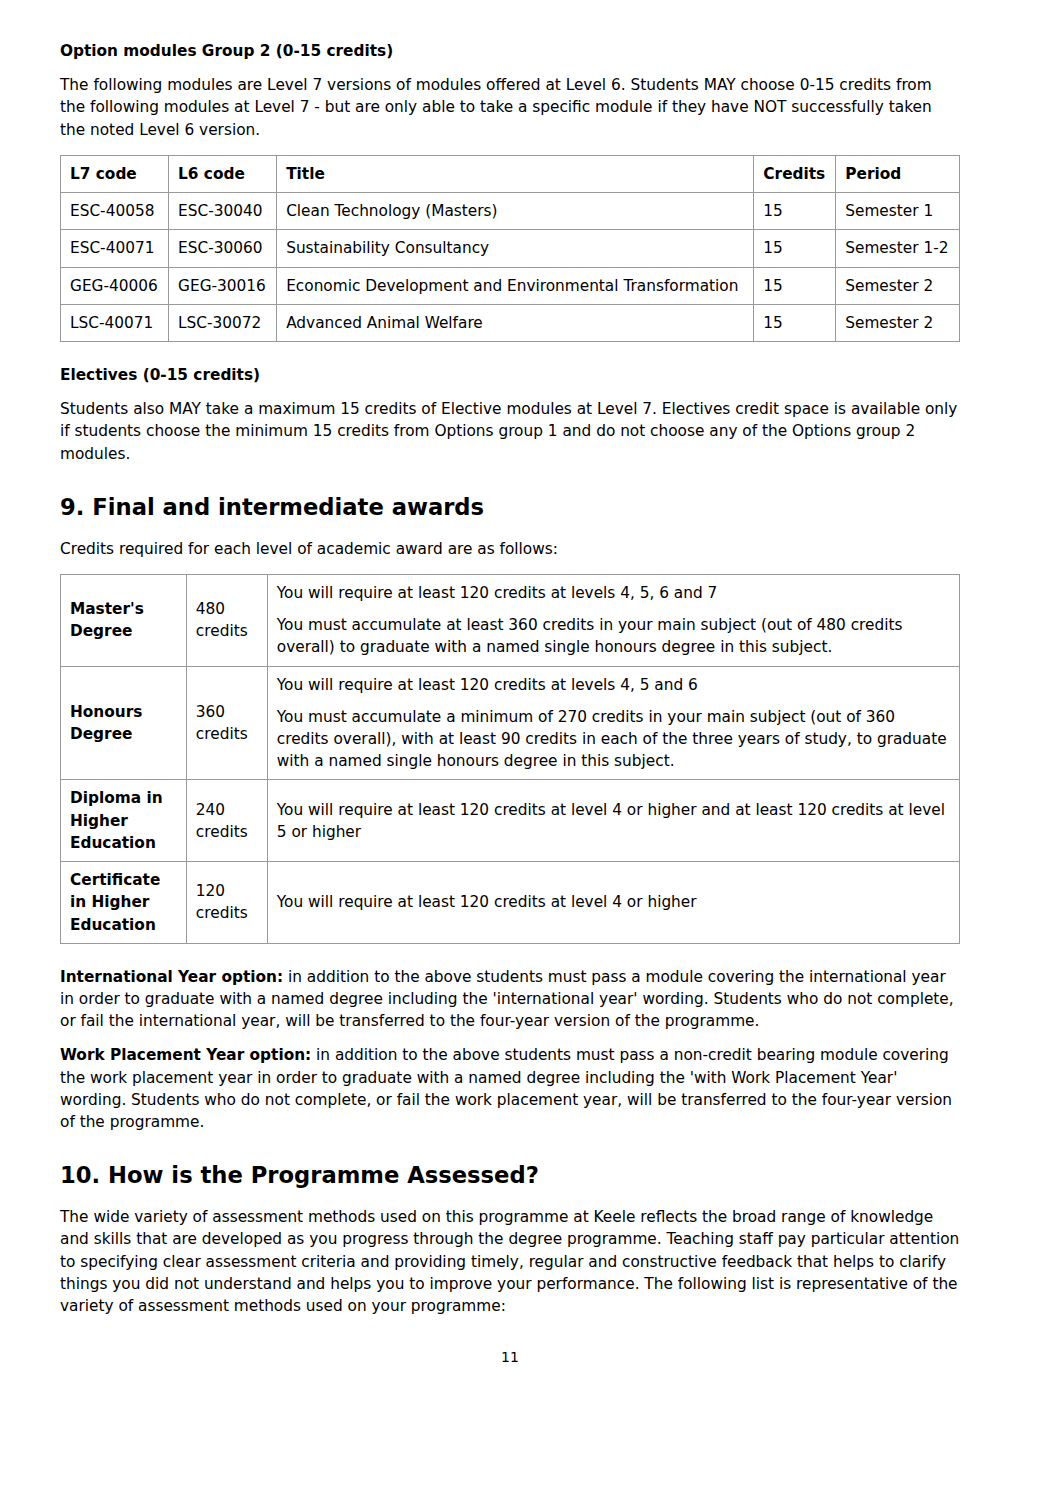Option modules Group 2 (0-15 credits)
The following modules are Level 7 versions of modules offered at Level 6. Students MAY choose 0-15 credits from the following modules at Level 7 - but are only able to take a specific module if they have NOT successfully taken the noted Level 6 version.
| L7 code | L6 code | Title | Credits | Period |
| --- | --- | --- | --- | --- |
| ESC-40058 | ESC-30040 | Clean Technology (Masters) | 15 | Semester 1 |
| ESC-40071 | ESC-30060 | Sustainability Consultancy | 15 | Semester 1-2 |
| GEG-40006 | GEG-30016 | Economic Development and Environmental Transformation | 15 | Semester 2 |
| LSC-40071 | LSC-30072 | Advanced Animal Welfare | 15 | Semester 2 |
Electives (0-15 credits)
Students also MAY take a maximum 15 credits of Elective modules at Level 7. Electives credit space is available only if students choose the minimum 15 credits from Options group 1 and do not choose any of the Options group 2 modules.
9. Final and intermediate awards
Credits required for each level of academic award are as follows:
| Master's Degree | 480 credits | You will require at least 120 credits at levels 4, 5, 6 and 7 You must accumulate at least 360 credits in your main subject (out of 480 credits overall) to graduate with a named single honours degree in this subject. |
| Honours Degree | 360 credits | You will require at least 120 credits at levels 4, 5 and 6 You must accumulate a minimum of 270 credits in your main subject (out of 360 credits overall), with at least 90 credits in each of the three years of study, to graduate with a named single honours degree in this subject. |
| Diploma in Higher Education | 240 credits | You will require at least 120 credits at level 4 or higher and at least 120 credits at level 5 or higher |
| Certificate in Higher Education | 120 credits | You will require at least 120 credits at level 4 or higher |
International Year option: in addition to the above students must pass a module covering the international year in order to graduate with a named degree including the 'international year' wording. Students who do not complete, or fail the international year, will be transferred to the four-year version of the programme.
Work Placement Year option: in addition to the above students must pass a non-credit bearing module covering the work placement year in order to graduate with a named degree including the 'with Work Placement Year' wording. Students who do not complete, or fail the work placement year, will be transferred to the four-year version of the programme.
10. How is the Programme Assessed?
The wide variety of assessment methods used on this programme at Keele reflects the broad range of knowledge and skills that are developed as you progress through the degree programme. Teaching staff pay particular attention to specifying clear assessment criteria and providing timely, regular and constructive feedback that helps to clarify things you did not understand and helps you to improve your performance. The following list is representative of the variety of assessment methods used on your programme:
11